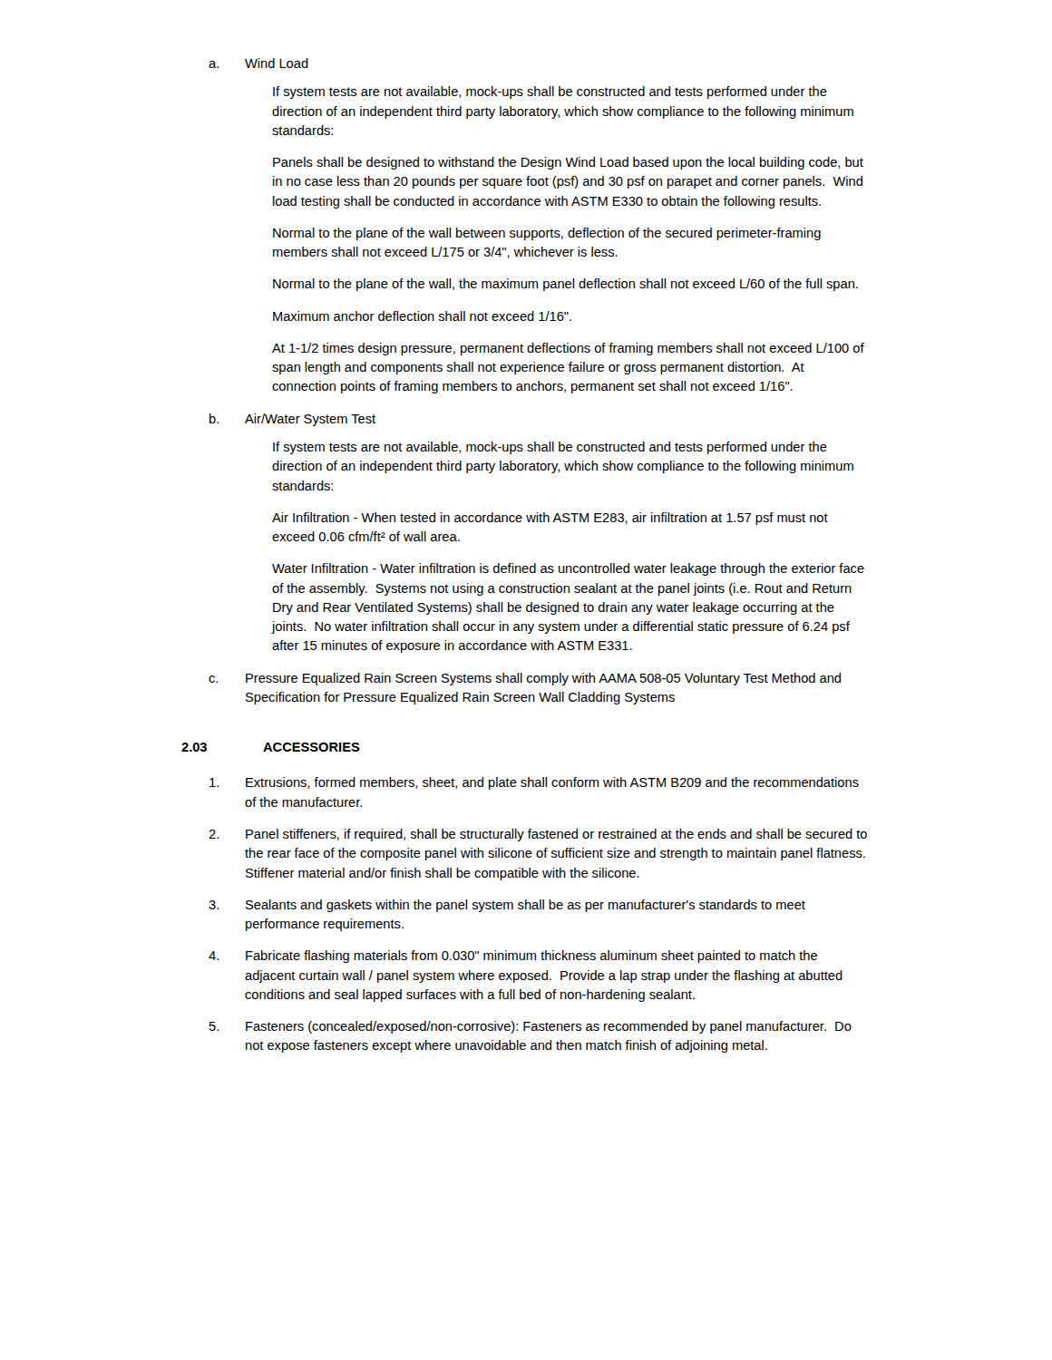a.
Wind Load
If system tests are not available, mock-ups shall be constructed and tests performed under the direction of an independent third party laboratory, which show compliance to the following minimum standards:
Panels shall be designed to withstand the Design Wind Load based upon the local building code, but in no case less than 20 pounds per square foot (psf) and 30 psf on parapet and corner panels. Wind load testing shall be conducted in accordance with ASTM E330 to obtain the following results.
Normal to the plane of the wall between supports, deflection of the secured perimeter-framing members shall not exceed L/175 or 3/4", whichever is less.
Normal to the plane of the wall, the maximum panel deflection shall not exceed L/60 of the full span.
Maximum anchor deflection shall not exceed 1/16".
At 1-1/2 times design pressure, permanent deflections of framing members shall not exceed L/100 of span length and components shall not experience failure or gross permanent distortion. At connection points of framing members to anchors, permanent set shall not exceed 1/16".
b.
Air/Water System Test
If system tests are not available, mock-ups shall be constructed and tests performed under the direction of an independent third party laboratory, which show compliance to the following minimum standards:
Air Infiltration - When tested in accordance with ASTM E283, air infiltration at 1.57 psf must not exceed 0.06 cfm/ft² of wall area.
Water Infiltration - Water infiltration is defined as uncontrolled water leakage through the exterior face of the assembly. Systems not using a construction sealant at the panel joints (i.e. Rout and Return Dry and Rear Ventilated Systems) shall be designed to drain any water leakage occurring at the joints. No water infiltration shall occur in any system under a differential static pressure of 6.24 psf after 15 minutes of exposure in accordance with ASTM E331.
c.
Pressure Equalized Rain Screen Systems shall comply with AAMA 508-05 Voluntary Test Method and Specification for Pressure Equalized Rain Screen Wall Cladding Systems
2.03
ACCESSORIES
1.
Extrusions, formed members, sheet, and plate shall conform with ASTM B209 and the recommendations of the manufacturer.
2.
Panel stiffeners, if required, shall be structurally fastened or restrained at the ends and shall be secured to the rear face of the composite panel with silicone of sufficient size and strength to maintain panel flatness. Stiffener material and/or finish shall be compatible with the silicone.
3.
Sealants and gaskets within the panel system shall be as per manufacturer's standards to meet performance requirements.
4.
Fabricate flashing materials from 0.030" minimum thickness aluminum sheet painted to match the adjacent curtain wall / panel system where exposed. Provide a lap strap under the flashing at abutted conditions and seal lapped surfaces with a full bed of non-hardening sealant.
5.
Fasteners (concealed/exposed/non-corrosive): Fasteners as recommended by panel manufacturer. Do not expose fasteners except where unavoidable and then match finish of adjoining metal.